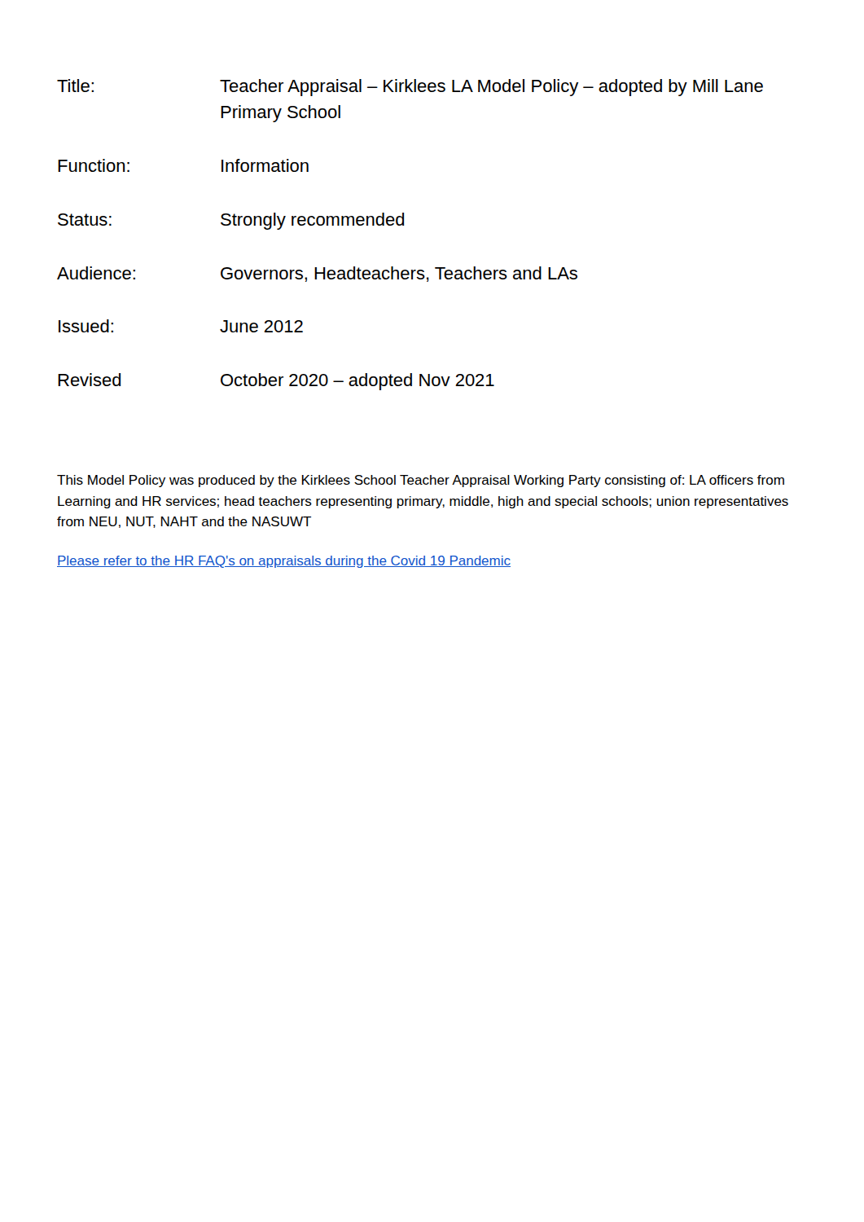Title:
Teacher Appraisal – Kirklees LA Model Policy – adopted by Mill Lane Primary School
Function:
Information
Status:
Strongly recommended
Audience:
Governors, Headteachers, Teachers and LAs
Issued:
June 2012
Revised
October 2020 – adopted Nov 2021
This Model Policy was produced by the Kirklees School Teacher Appraisal Working Party consisting of: LA officers from Learning and HR services; head teachers representing primary, middle, high and special schools; union representatives from NEU, NUT, NAHT and the NASUWT
Please refer to the HR FAQ's on appraisals during the Covid 19 Pandemic